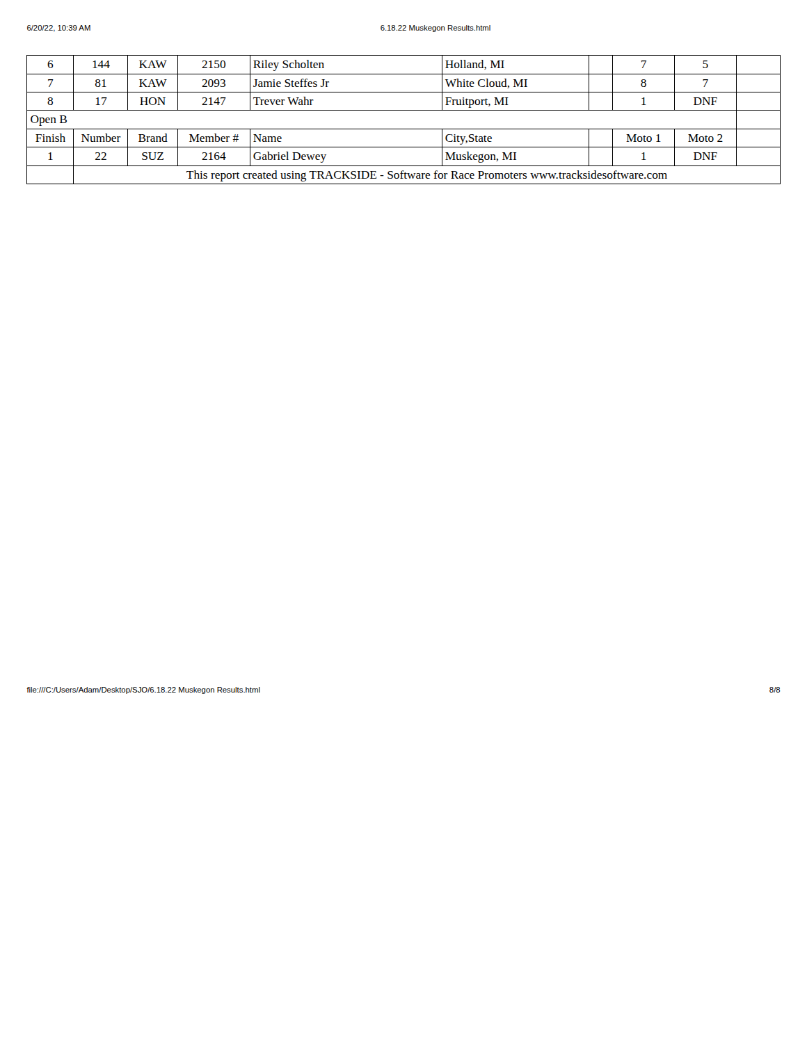6/20/22, 10:39 AM
6.18.22 Muskegon Results.html
| 6 | 144 | KAW | 2150 | Riley Scholten | Holland, MI | | 7 | 5 | |
| 7 | 81 | KAW | 2093 | Jamie Steffes Jr | White Cloud, MI | | 8 | 7 | |
| 8 | 17 | HON | 2147 | Trever Wahr | Fruitport, MI | | 1 | DNF | |
| Open B | |
| Finish | Number | Brand | Member # | Name | City,State | | Moto 1 | Moto 2 | |
| 1 | 22 | SUZ | 2164 | Gabriel Dewey | Muskegon, MI | | 1 | DNF | |
| | This report created using TRACKSIDE - Software for Race Promoters www.tracksidesoftware.com |
file:///C:/Users/Adam/Desktop/SJO/6.18.22 Muskegon Results.html
8/8